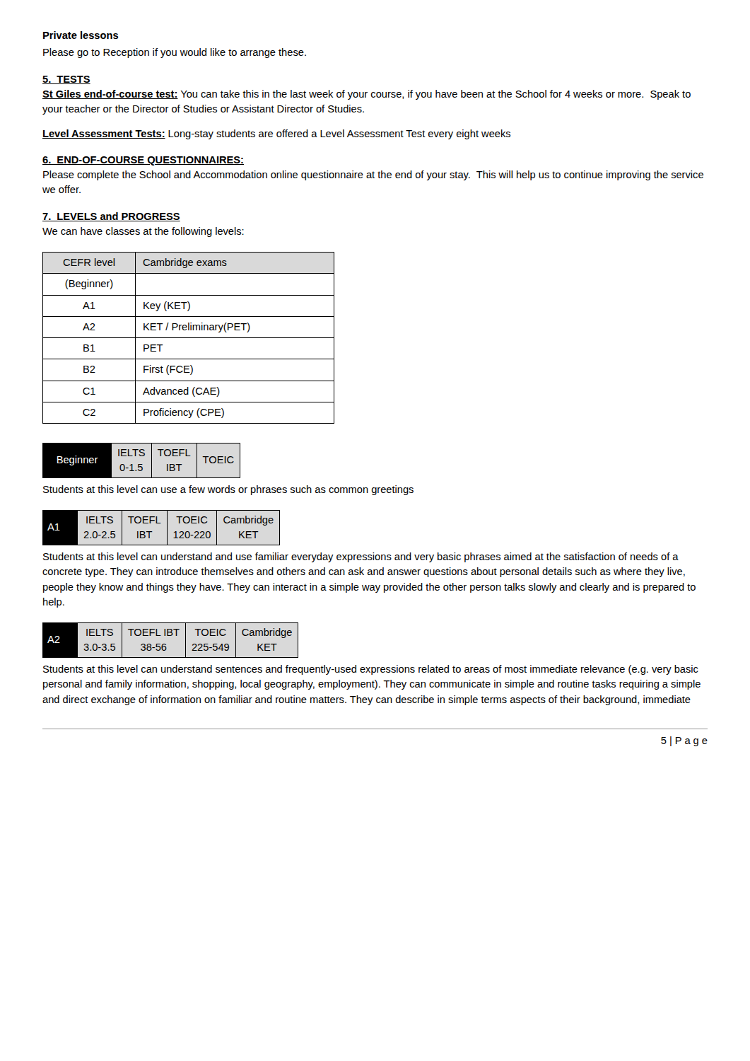Private lessons
Please go to Reception if you would like to arrange these.
5. TESTS
St Giles end-of-course test: You can take this in the last week of your course, if you have been at the School for 4 weeks or more. Speak to your teacher or the Director of Studies or Assistant Director of Studies.
Level Assessment Tests: Long-stay students are offered a Level Assessment Test every eight weeks
6. END-OF-COURSE QUESTIONNAIRES:
Please complete the School and Accommodation online questionnaire at the end of your stay. This will help us to continue improving the service we offer.
7. LEVELS and PROGRESS
We can have classes at the following levels:
| CEFR level | Cambridge exams |
| (Beginner) | |
| A1 | Key (KET) |
| A2 | KET / Preliminary(PET) |
| B1 | PET |
| B2 | First (FCE) |
| C1 | Advanced (CAE) |
| C2 | Proficiency (CPE) |
| Beginner | IELTS 0-1.5 | TOEFL IBT | TOEIC |
Students at this level can use a few words or phrases such as common greetings
| A1 | IELTS 2.0-2.5 | TOEFL IBT | TOEIC 120-220 | Cambridge KET |
Students at this level can understand and use familiar everyday expressions and very basic phrases aimed at the satisfaction of needs of a concrete type. They can introduce themselves and others and can ask and answer questions about personal details such as where they live, people they know and things they have. They can interact in a simple way provided the other person talks slowly and clearly and is prepared to help.
| A2 | IELTS 3.0-3.5 | TOEFL IBT 38-56 | TOEIC 225-549 | Cambridge KET |
Students at this level can understand sentences and frequently-used expressions related to areas of most immediate relevance (e.g. very basic personal and family information, shopping, local geography, employment). They can communicate in simple and routine tasks requiring a simple and direct exchange of information on familiar and routine matters. They can describe in simple terms aspects of their background, immediate
5 | P a g e